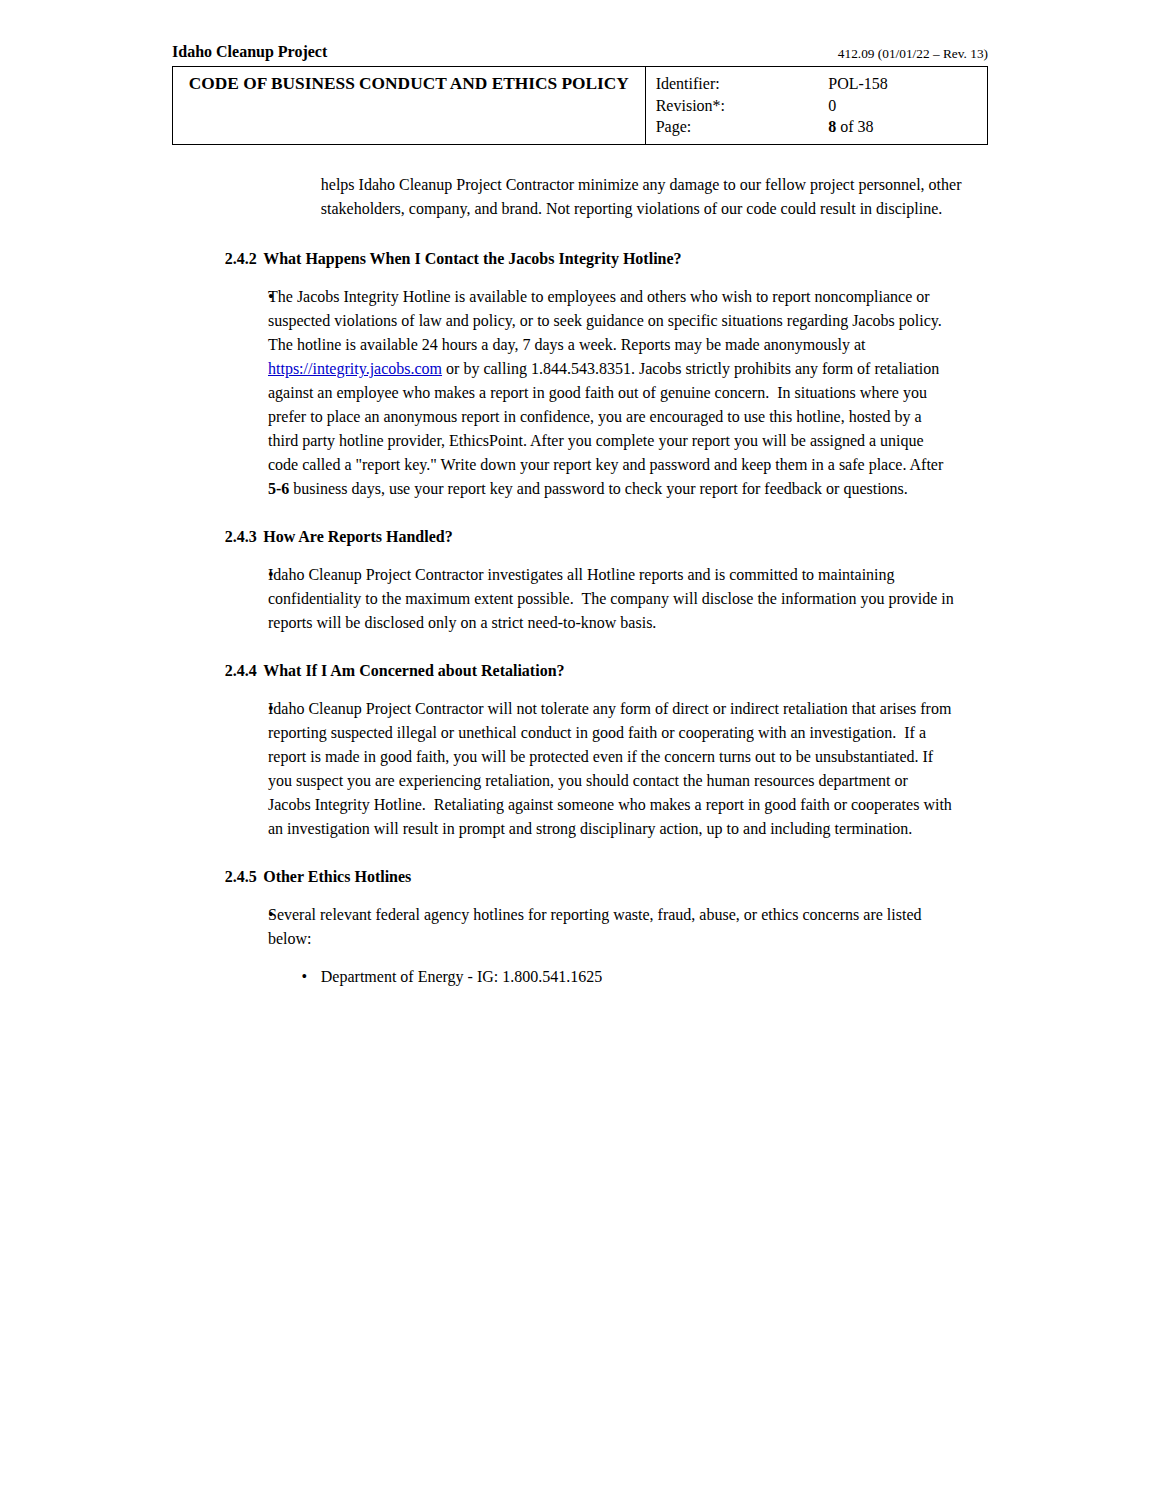Idaho Cleanup Project 412.09 (01/01/22 – Rev. 13)
| CODE OF BUSINESS CONDUCT AND ETHICS POLICY | Identifier: POL-158 Revision*: 0 Page: 8 of 38 |
helps Idaho Cleanup Project Contractor minimize any damage to our fellow project personnel, other stakeholders, company, and brand. Not reporting violations of our code could result in discipline.
2.4.2 What Happens When I Contact the Jacobs Integrity Hotline?
• The Jacobs Integrity Hotline is available to employees and others who wish to report noncompliance or suspected violations of law and policy, or to seek guidance on specific situations regarding Jacobs policy. The hotline is available 24 hours a day, 7 days a week. Reports may be made anonymously at https://integrity.jacobs.com or by calling 1.844.543.8351. Jacobs strictly prohibits any form of retaliation against an employee who makes a report in good faith out of genuine concern. In situations where you prefer to place an anonymous report in confidence, you are encouraged to use this hotline, hosted by a third party hotline provider, EthicsPoint. After you complete your report you will be assigned a unique code called a "report key." Write down your report key and password and keep them in a safe place. After 5-6 business days, use your report key and password to check your report for feedback or questions.
2.4.3 How Are Reports Handled?
• Idaho Cleanup Project Contractor investigates all Hotline reports and is committed to maintaining confidentiality to the maximum extent possible. The company will disclose the information you provide in reports will be disclosed only on a strict need-to-know basis.
2.4.4 What If I Am Concerned about Retaliation?
• Idaho Cleanup Project Contractor will not tolerate any form of direct or indirect retaliation that arises from reporting suspected illegal or unethical conduct in good faith or cooperating with an investigation. If a report is made in good faith, you will be protected even if the concern turns out to be unsubstantiated. If you suspect you are experiencing retaliation, you should contact the human resources department or Jacobs Integrity Hotline. Retaliating against someone who makes a report in good faith or cooperates with an investigation will result in prompt and strong disciplinary action, up to and including termination.
2.4.5 Other Ethics Hotlines
• Several relevant federal agency hotlines for reporting waste, fraud, abuse, or ethics concerns are listed below:
• Department of Energy - IG: 1.800.541.1625